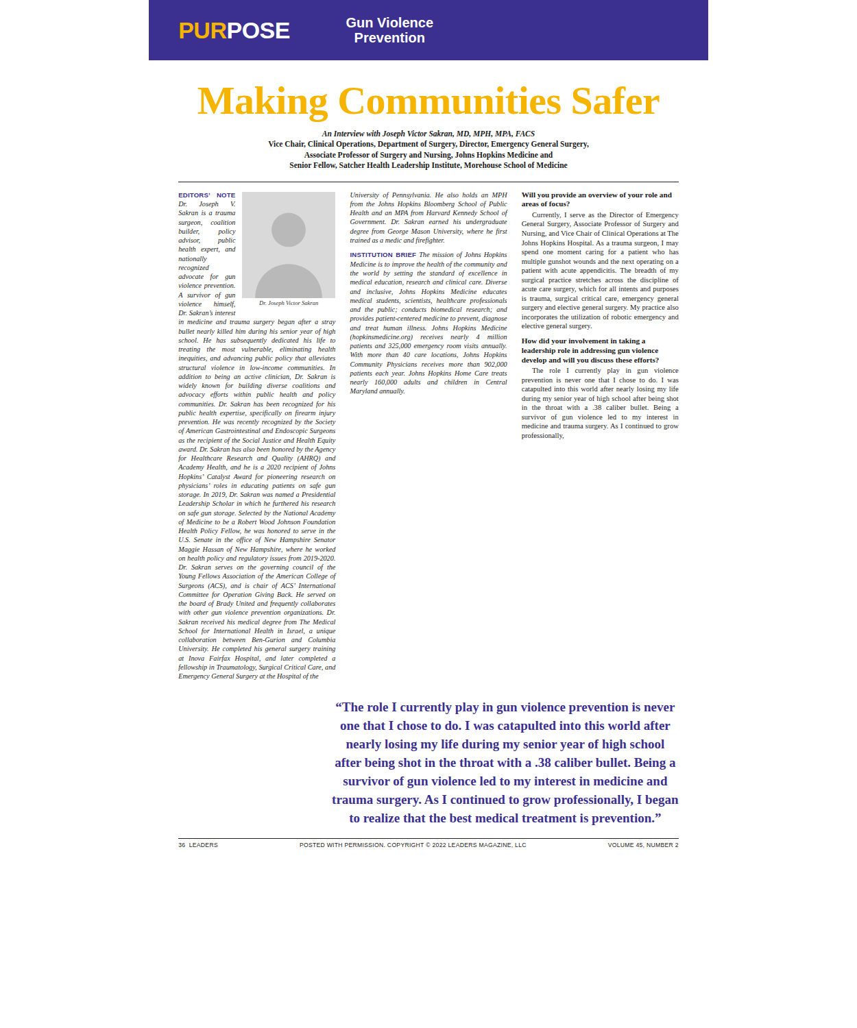PUR POSE
Gun Violence
Prevention
Making Communities Safer
An Interview with Joseph Victor Sakran, MD, MPH, MPA, FACS
Vice Chair, Clinical Operations, Department of Surgery, Director, Emergency General Surgery,
Associate Professor of Surgery and Nursing, Johns Hopkins Medicine and
Senior Fellow, Satcher Health Leadership Institute, Morehouse School of Medicine
Dr. Joseph Victor Sakran
EDITORS’ NOTE Dr. Joseph V. Sakran is a trauma surgeon, coalition builder, policy advisor, public health expert, and nationally recognized advocate for gun violence prevention. A survivor of gun violence himself, Dr. Sakran’s interest in medicine and trauma surgery began after a stray bullet nearly killed him during his senior year of high school. He has subsequently dedicated his life to treating the most vulnerable, eliminating health inequities, and advancing public policy that alleviates structural violence in low-income communities. In addition to being an active clinician, Dr. Sakran is widely known for building diverse coalitions and advocacy efforts within public health and policy communities. Dr. Sakran has been recognized for his public health expertise, specifically on firearm injury prevention. He was recently recognized by the Society of American Gastrointestinal and Endoscopic Surgeons as the recipient of the Social Justice and Health Equity award. Dr. Sakran has also been honored by the Agency for Healthcare Research and Quality (AHRQ) and Academy Health, and he is a 2020 recipient of Johns Hopkins’ Catalyst Award for pioneering research on physicians’ roles in educating patients on safe gun storage. In 2019, Dr. Sakran was named a Presidential Leadership Scholar in which he furthered his research on safe gun storage. Selected by the National Academy of Medicine to be a Robert Wood Johnson Foundation Health Policy Fellow, he was honored to serve in the U.S. Senate in the office of New Hampshire Senator Maggie Hassan of New Hampshire, where he worked on health policy and regulatory issues from 2019-2020. Dr. Sakran serves on the governing council of the Young Fellows Association of the American College of Surgeons (ACS), and is chair of ACS’ International Committee for Operation Giving Back. He served on the board of Brady United and frequently collaborates with other gun violence prevention organizations. Dr. Sakran received his medical degree from The Medical School for International Health in Israel, a unique collaboration between Ben-Gurion and Columbia University. He completed his general surgery training at Inova Fairfax Hospital, and later completed a fellowship in Traumatology, Surgical Critical Care, and Emergency General Surgery at the Hospital of the
University of Pennsylvania. He also holds an MPH from the Johns Hopkins Bloomberg School of Public Health and an MPA from Harvard Kennedy School of Government. Dr. Sakran earned his undergraduate degree from George Mason University, where he first trained as a medic and firefighter.
INSTITUTION BRIEF The mission of Johns Hopkins Medicine is to improve the health of the community and the world by setting the standard of excellence in medical education, research and clinical care. Diverse and inclusive, Johns Hopkins Medicine educates medical students, scientists, healthcare professionals and the public; conducts biomedical research; and provides patient-centered medicine to prevent, diagnose and treat human illness. Johns Hopkins Medicine (hopkinsmedicine.org) receives nearly 4 million patients and 325,000 emergency room visits annually. With more than 40 care locations, Johns Hopkins Community Physicians receives more than 902,000 patients each year. Johns Hopkins Home Care treats nearly 160,000 adults and children in Central Maryland annually.
Will you provide an overview of your role and areas of focus?
Currently, I serve as the Director of Emergency General Surgery, Associate Professor of Surgery and Nursing, and Vice Chair of Clinical Operations at The Johns Hopkins Hospital. As a trauma surgeon, I may spend one moment caring for a patient who has multiple gunshot wounds and the next operating on a patient with acute appendicitis. The breadth of my surgical practice stretches across the discipline of acute care surgery, which for all intents and purposes is trauma, surgical critical care, emergency general surgery and elective general surgery. My practice also incorporates the utilization of robotic emergency and elective general surgery.
How did your involvement in taking a leadership role in addressing gun violence develop and will you discuss these efforts?
The role I currently play in gun violence prevention is never one that I chose to do. I was catapulted into this world after nearly losing my life during my senior year of high school after being shot in the throat with a .38 caliber bullet. Being a survivor of gun violence led to my interest in medicine and trauma surgery. As I continued to grow professionally,
“The role I currently play in gun violence prevention is never one that I chose to do. I was catapulted into this world after nearly losing my life during my senior year of high school after being shot in the throat with a .38 caliber bullet. Being a survivor of gun violence led to my interest in medicine and trauma surgery. As I continued to grow professionally, I began to realize that the best medical treatment is prevention.”
36 LEADERS
POSTED WITH PERMISSION. COPYRIGHT © 2022 LEADERS MAGAZINE, LLC
VOLUME 45, NUMBER 2